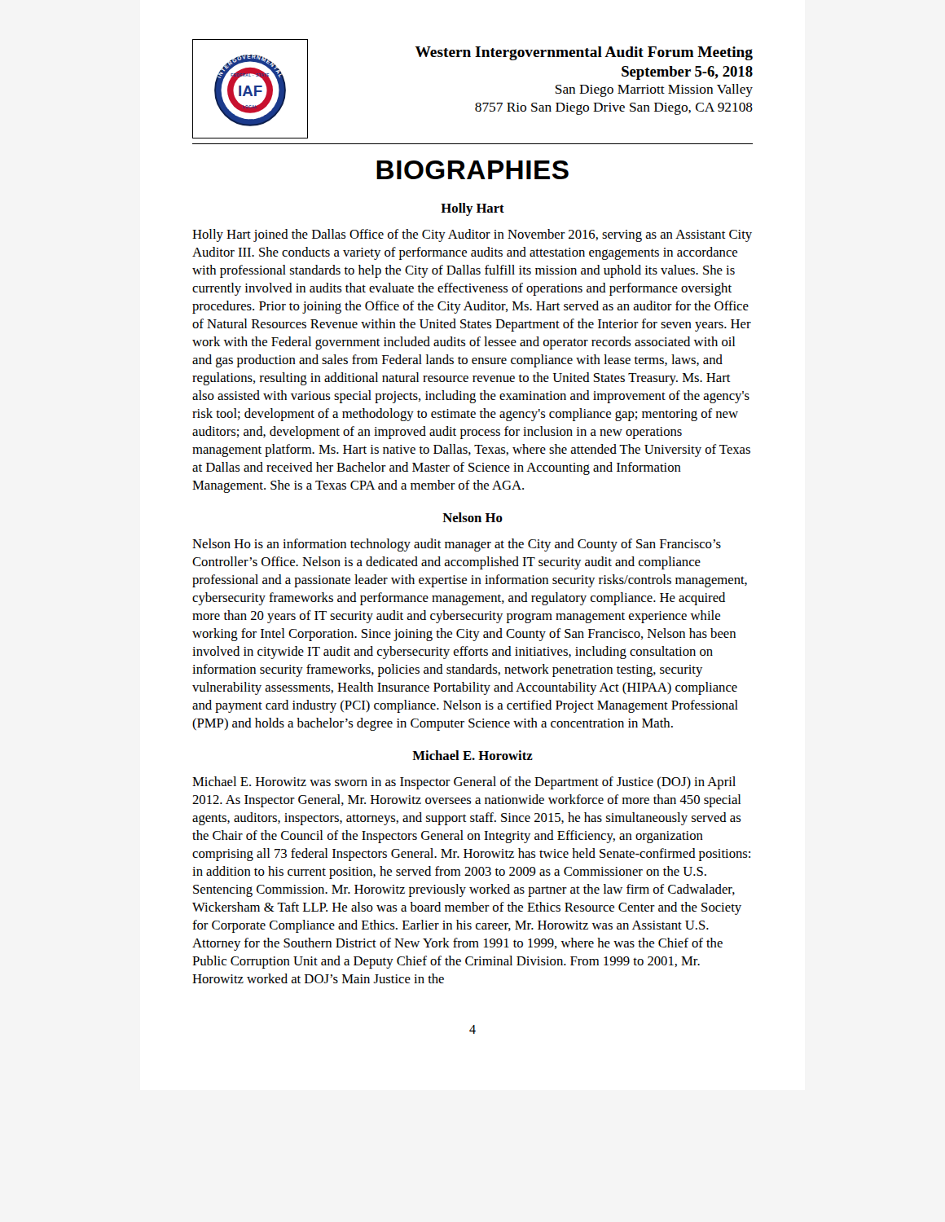INTERGOVERNMENTAL AUDIT FORUMS IAF FEDERAL · STATE LOCAL
Western Intergovernmental Audit Forum Meeting
September 5-6, 2018
San Diego Marriott Mission Valley
8757 Rio San Diego Drive San Diego, CA 92108
BIOGRAPHIES
Holly Hart
Holly Hart joined the Dallas Office of the City Auditor in November 2016, serving as an Assistant City Auditor III. She conducts a variety of performance audits and attestation engagements in accordance with professional standards to help the City of Dallas fulfill its mission and uphold its values. She is currently involved in audits that evaluate the effectiveness of operations and performance oversight procedures. Prior to joining the Office of the City Auditor, Ms. Hart served as an auditor for the Office of Natural Resources Revenue within the United States Department of the Interior for seven years. Her work with the Federal government included audits of lessee and operator records associated with oil and gas production and sales from Federal lands to ensure compliance with lease terms, laws, and regulations, resulting in additional natural resource revenue to the United States Treasury. Ms. Hart also assisted with various special projects, including the examination and improvement of the agency's risk tool; development of a methodology to estimate the agency's compliance gap; mentoring of new auditors; and, development of an improved audit process for inclusion in a new operations management platform. Ms. Hart is native to Dallas, Texas, where she attended The University of Texas at Dallas and received her Bachelor and Master of Science in Accounting and Information Management. She is a Texas CPA and a member of the AGA.
Nelson Ho
Nelson Ho is an information technology audit manager at the City and County of San Francisco’s Controller’s Office. Nelson is a dedicated and accomplished IT security audit and compliance professional and a passionate leader with expertise in information security risks/controls management, cybersecurity frameworks and performance management, and regulatory compliance. He acquired more than 20 years of IT security audit and cybersecurity program management experience while working for Intel Corporation. Since joining the City and County of San Francisco, Nelson has been involved in citywide IT audit and cybersecurity efforts and initiatives, including consultation on information security frameworks, policies and standards, network penetration testing, security vulnerability assessments, Health Insurance Portability and Accountability Act (HIPAA) compliance and payment card industry (PCI) compliance. Nelson is a certified Project Management Professional (PMP) and holds a bachelor’s degree in Computer Science with a concentration in Math.
Michael E. Horowitz
Michael E. Horowitz was sworn in as Inspector General of the Department of Justice (DOJ) in April 2012. As Inspector General, Mr. Horowitz oversees a nationwide workforce of more than 450 special agents, auditors, inspectors, attorneys, and support staff. Since 2015, he has simultaneously served as the Chair of the Council of the Inspectors General on Integrity and Efficiency, an organization comprising all 73 federal Inspectors General. Mr. Horowitz has twice held Senate-confirmed positions: in addition to his current position, he served from 2003 to 2009 as a Commissioner on the U.S. Sentencing Commission. Mr. Horowitz previously worked as partner at the law firm of Cadwalader, Wickersham & Taft LLP. He also was a board member of the Ethics Resource Center and the Society for Corporate Compliance and Ethics. Earlier in his career, Mr. Horowitz was an Assistant U.S. Attorney for the Southern District of New York from 1991 to 1999, where he was the Chief of the Public Corruption Unit and a Deputy Chief of the Criminal Division. From 1999 to 2001, Mr. Horowitz worked at DOJ’s Main Justice in the
4